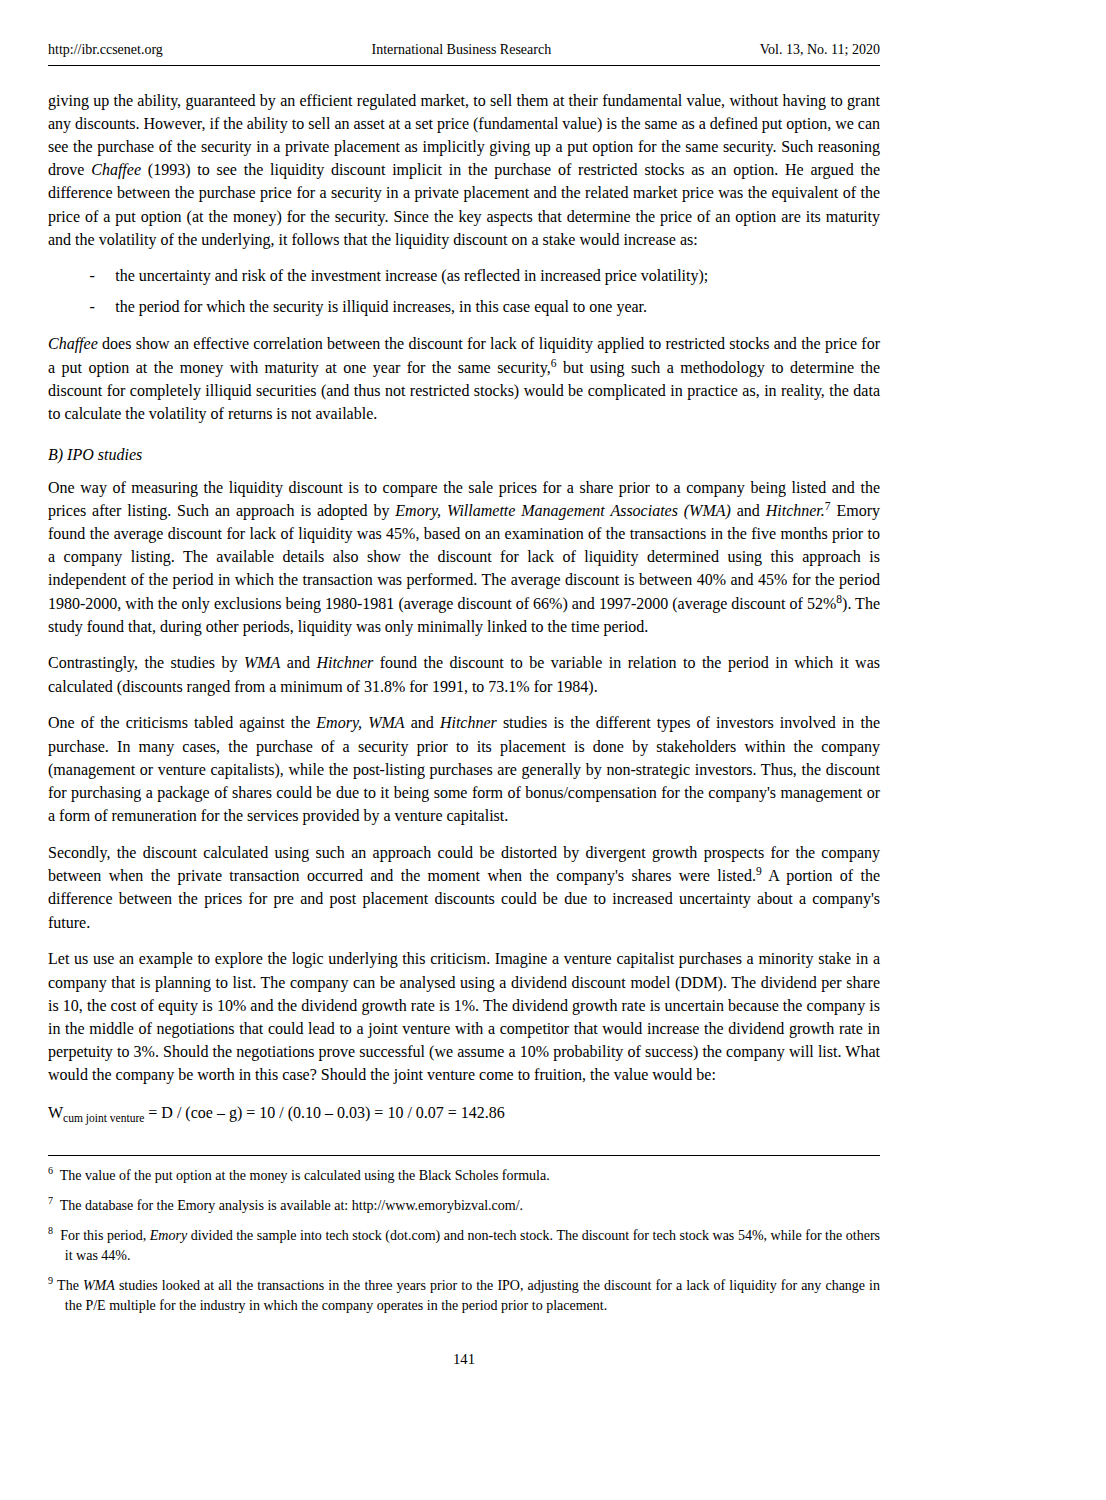http://ibr.ccsenet.org International Business Research Vol. 13, No. 11; 2020
giving up the ability, guaranteed by an efficient regulated market, to sell them at their fundamental value, without having to grant any discounts. However, if the ability to sell an asset at a set price (fundamental value) is the same as a defined put option, we can see the purchase of the security in a private placement as implicitly giving up a put option for the same security. Such reasoning drove Chaffee (1993) to see the liquidity discount implicit in the purchase of restricted stocks as an option. He argued the difference between the purchase price for a security in a private placement and the related market price was the equivalent of the price of a put option (at the money) for the security. Since the key aspects that determine the price of an option are its maturity and the volatility of the underlying, it follows that the liquidity discount on a stake would increase as:
the uncertainty and risk of the investment increase (as reflected in increased price volatility);
the period for which the security is illiquid increases, in this case equal to one year.
Chaffee does show an effective correlation between the discount for lack of liquidity applied to restricted stocks and the price for a put option at the money with maturity at one year for the same security,6 but using such a methodology to determine the discount for completely illiquid securities (and thus not restricted stocks) would be complicated in practice as, in reality, the data to calculate the volatility of returns is not available.
B) IPO studies
One way of measuring the liquidity discount is to compare the sale prices for a share prior to a company being listed and the prices after listing. Such an approach is adopted by Emory, Willamette Management Associates (WMA) and Hitchner.7 Emory found the average discount for lack of liquidity was 45%, based on an examination of the transactions in the five months prior to a company listing. The available details also show the discount for lack of liquidity determined using this approach is independent of the period in which the transaction was performed. The average discount is between 40% and 45% for the period 1980-2000, with the only exclusions being 1980-1981 (average discount of 66%) and 1997-2000 (average discount of 52%8). The study found that, during other periods, liquidity was only minimally linked to the time period.
Contrastingly, the studies by WMA and Hitchner found the discount to be variable in relation to the period in which it was calculated (discounts ranged from a minimum of 31.8% for 1991, to 73.1% for 1984).
One of the criticisms tabled against the Emory, WMA and Hitchner studies is the different types of investors involved in the purchase. In many cases, the purchase of a security prior to its placement is done by stakeholders within the company (management or venture capitalists), while the post-listing purchases are generally by non-strategic investors. Thus, the discount for purchasing a package of shares could be due to it being some form of bonus/compensation for the company's management or a form of remuneration for the services provided by a venture capitalist.
Secondly, the discount calculated using such an approach could be distorted by divergent growth prospects for the company between when the private transaction occurred and the moment when the company's shares were listed.9 A portion of the difference between the prices for pre and post placement discounts could be due to increased uncertainty about a company's future.
Let us use an example to explore the logic underlying this criticism. Imagine a venture capitalist purchases a minority stake in a company that is planning to list. The company can be analysed using a dividend discount model (DDM). The dividend per share is 10, the cost of equity is 10% and the dividend growth rate is 1%. The dividend growth rate is uncertain because the company is in the middle of negotiations that could lead to a joint venture with a competitor that would increase the dividend growth rate in perpetuity to 3%. Should the negotiations prove successful (we assume a 10% probability of success) the company will list. What would the company be worth in this case? Should the joint venture come to fruition, the value would be:
Wcum joint venture = D / (coe – g) = 10 / (0.10 – 0.03) = 10 / 0.07 = 142.86
6 The value of the put option at the money is calculated using the Black Scholes formula.
7 The database for the Emory analysis is available at: http://www.emorybizval.com/.
8 For this period, Emory divided the sample into tech stock (dot.com) and non-tech stock. The discount for tech stock was 54%, while for the others it was 44%.
9 The WMA studies looked at all the transactions in the three years prior to the IPO, adjusting the discount for a lack of liquidity for any change in the P/E multiple for the industry in which the company operates in the period prior to placement.
141